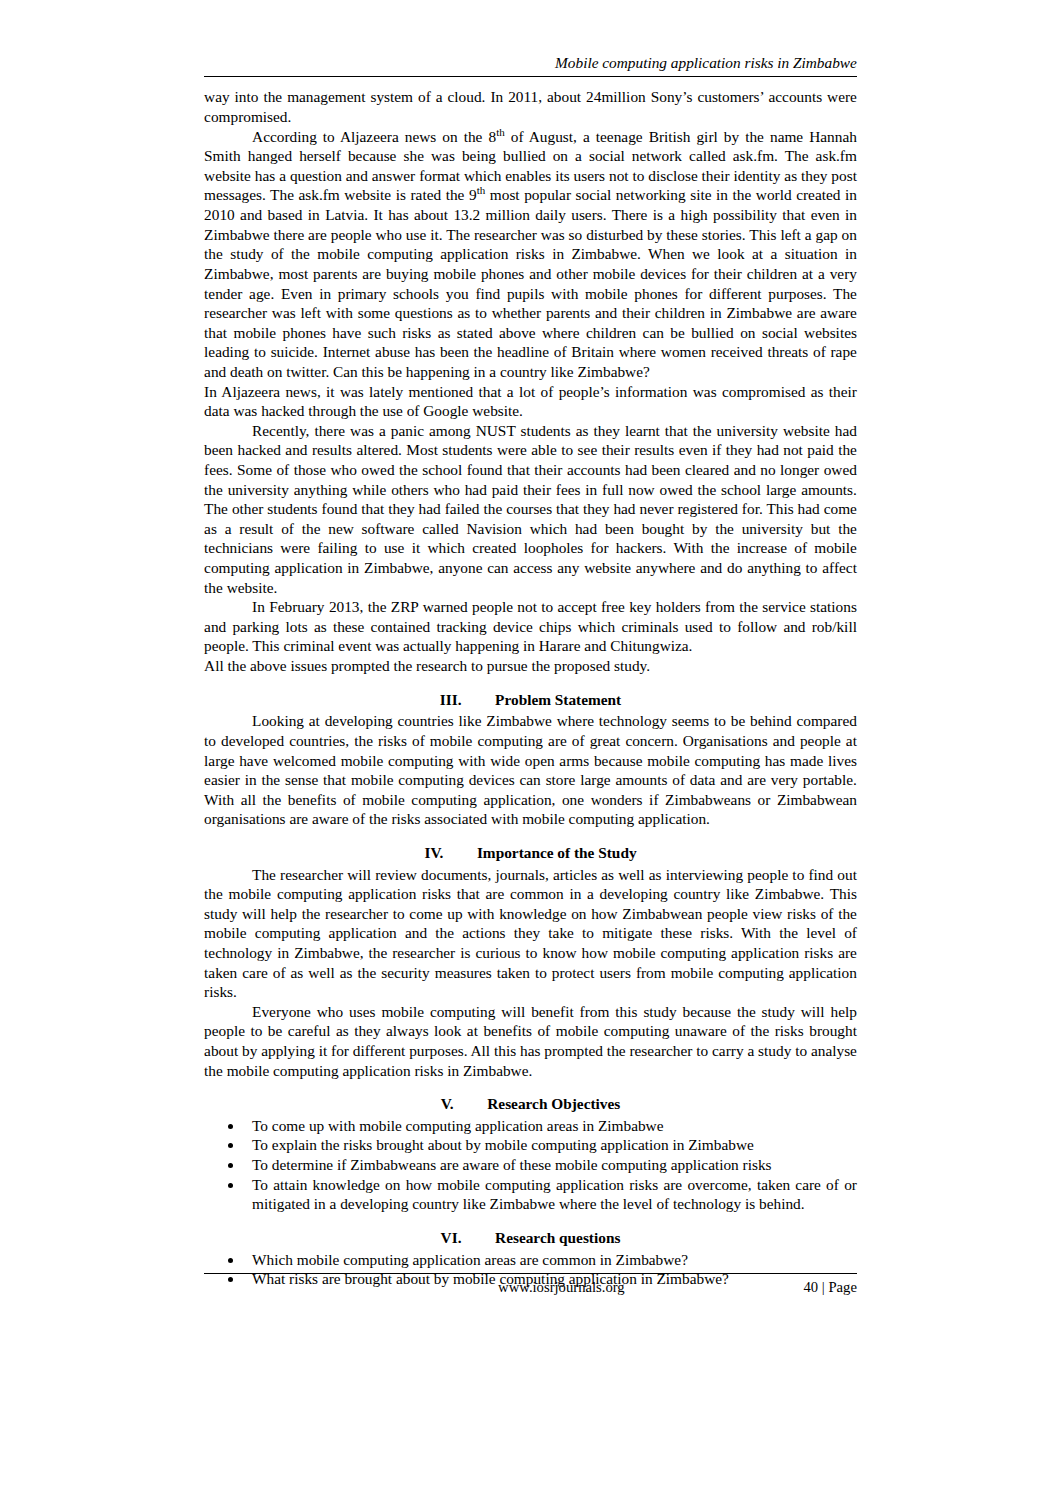Mobile computing application risks in Zimbabwe
way into the management system of a cloud. In 2011, about 24million Sony’s customers’ accounts were compromised.
According to Aljazeera news on the 8th of August, a teenage British girl by the name Hannah Smith hanged herself because she was being bullied on a social network called ask.fm. The ask.fm website has a question and answer format which enables its users not to disclose their identity as they post messages. The ask.fm website is rated the 9th most popular social networking site in the world created in 2010 and based in Latvia. It has about 13.2 million daily users. There is a high possibility that even in Zimbabwe there are people who use it. The researcher was so disturbed by these stories. This left a gap on the study of the mobile computing application risks in Zimbabwe. When we look at a situation in Zimbabwe, most parents are buying mobile phones and other mobile devices for their children at a very tender age. Even in primary schools you find pupils with mobile phones for different purposes. The researcher was left with some questions as to whether parents and their children in Zimbabwe are aware that mobile phones have such risks as stated above where children can be bullied on social websites leading to suicide. Internet abuse has been the headline of Britain where women received threats of rape and death on twitter. Can this be happening in a country like Zimbabwe?
In Aljazeera news, it was lately mentioned that a lot of people’s information was compromised as their data was hacked through the use of Google website.
Recently, there was a panic among NUST students as they learnt that the university website had been hacked and results altered. Most students were able to see their results even if they had not paid the fees. Some of those who owed the school found that their accounts had been cleared and no longer owed the university anything while others who had paid their fees in full now owed the school large amounts. The other students found that they had failed the courses that they had never registered for. This had come as a result of the new software called Navision which had been bought by the university but the technicians were failing to use it which created loopholes for hackers. With the increase of mobile computing application in Zimbabwe, anyone can access any website anywhere and do anything to affect the website.
In February 2013, the ZRP warned people not to accept free key holders from the service stations and parking lots as these contained tracking device chips which criminals used to follow and rob/kill people. This criminal event was actually happening in Harare and Chitungwiza.
All the above issues prompted the research to pursue the proposed study.
III. Problem Statement
Looking at developing countries like Zimbabwe where technology seems to be behind compared to developed countries, the risks of mobile computing are of great concern. Organisations and people at large have welcomed mobile computing with wide open arms because mobile computing has made lives easier in the sense that mobile computing devices can store large amounts of data and are very portable. With all the benefits of mobile computing application, one wonders if Zimbabweans or Zimbabwean organisations are aware of the risks associated with mobile computing application.
IV. Importance of the Study
The researcher will review documents, journals, articles as well as interviewing people to find out the mobile computing application risks that are common in a developing country like Zimbabwe. This study will help the researcher to come up with knowledge on how Zimbabwean people view risks of the mobile computing application and the actions they take to mitigate these risks. With the level of technology in Zimbabwe, the researcher is curious to know how mobile computing application risks are taken care of as well as the security measures taken to protect users from mobile computing application risks.
Everyone who uses mobile computing will benefit from this study because the study will help people to be careful as they always look at benefits of mobile computing unaware of the risks brought about by applying it for different purposes. All this has prompted the researcher to carry a study to analyse the mobile computing application risks in Zimbabwe.
V. Research Objectives
To come up with mobile computing application areas in Zimbabwe
To explain the risks brought about by mobile computing application in Zimbabwe
To determine if Zimbabweans are aware of these mobile computing application risks
To attain knowledge on how mobile computing application risks are overcome, taken care of or mitigated in a developing country like Zimbabwe where the level of technology is behind.
VI. Research questions
Which mobile computing application areas are common in Zimbabwe?
What risks are brought about by mobile computing application in Zimbabwe?
www.iosrjournals.org
40 | Page